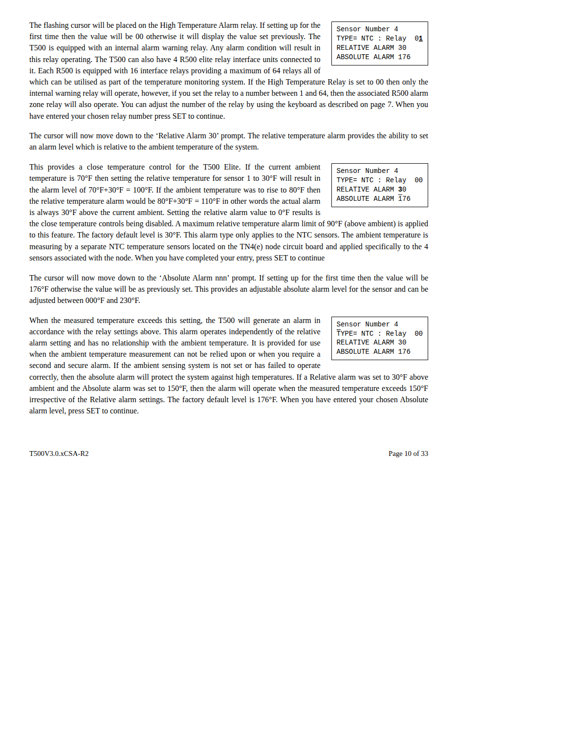Sensor Number 4 TYPE= NTC : Relay 01 RELATIVE ALARM 30 ABSOLUTE ALARM 176
The flashing cursor will be placed on the High Temperature Alarm relay. If setting up for the first time then the value will be 00 otherwise it will display the value set previously. The T500 is equipped with an internal alarm warning relay. Any alarm condition will result in this relay operating. The T500 can also have 4 R500 elite relay interface units connected to it. Each R500 is equipped with 16 interface relays providing a maximum of 64 relays all of which can be utilised as part of the temperature monitoring system. If the High Temperature Relay is set to 00 then only the internal warning relay will operate, however, if you set the relay to a number between 1 and 64, then the associated R500 alarm zone relay will also operate. You can adjust the number of the relay by using the keyboard as described on page 7. When you have entered your chosen relay number press SET to continue.
The cursor will now move down to the ‘Relative Alarm 30’ prompt. The relative temperature alarm provides the ability to set an alarm level which is relative to the ambient temperature of the system.
Sensor Number 4 TYPE= NTC : Relay 00 RELATIVE ALARM 30 ABSOLUTE ALARM 176
This provides a close temperature control for the T500 Elite. If the current ambient temperature is 70°F then setting the relative temperature for sensor 1 to 30°F will result in the alarm level of 70°F+30°F = 100°F. If the ambient temperature was to rise to 80°F then the relative temperature alarm would be 80°F+30°F = 110°F in other words the actual alarm is always 30°F above the current ambient. Setting the relative alarm value to 0°F results is the close temperature controls being disabled. A maximum relative temperature alarm limit of 90°F (above ambient) is applied to this feature. The factory default level is 30°F. This alarm type only applies to the NTC sensors. The ambient temperature is measuring by a separate NTC temperature sensors located on the TN4(e) node circuit board and applied specifically to the 4 sensors associated with the node. When you have completed your entry, press SET to continue
The cursor will now move down to the ‘Absolute Alarm nnn’ prompt. If setting up for the first time then the value will be 176°F otherwise the value will be as previously set. This provides an adjustable absolute alarm level for the sensor and can be adjusted between 000°F and 230°F.
Sensor Number 4 TYPE= NTC : Relay 00 RELATIVE ALARM 30 ABSOLUTE ALARM 176
When the measured temperature exceeds this setting, the T500 will generate an alarm in accordance with the relay settings above. This alarm operates independently of the relative alarm setting and has no relationship with the ambient temperature. It is provided for use when the ambient temperature measurement can not be relied upon or when you require a second and secure alarm. If the ambient sensing system is not set or has failed to operate correctly, then the absolute alarm will protect the system against high temperatures. If a Relative alarm was set to 30°F above ambient and the Absolute alarm was set to 150°F, then the alarm will operate when the measured temperature exceeds 150°F irrespective of the Relative alarm settings. The factory default level is 176°F. When you have entered your chosen Absolute alarm level, press SET to continue.
T500V3.0.xCSA-R2 Page 10 of 33